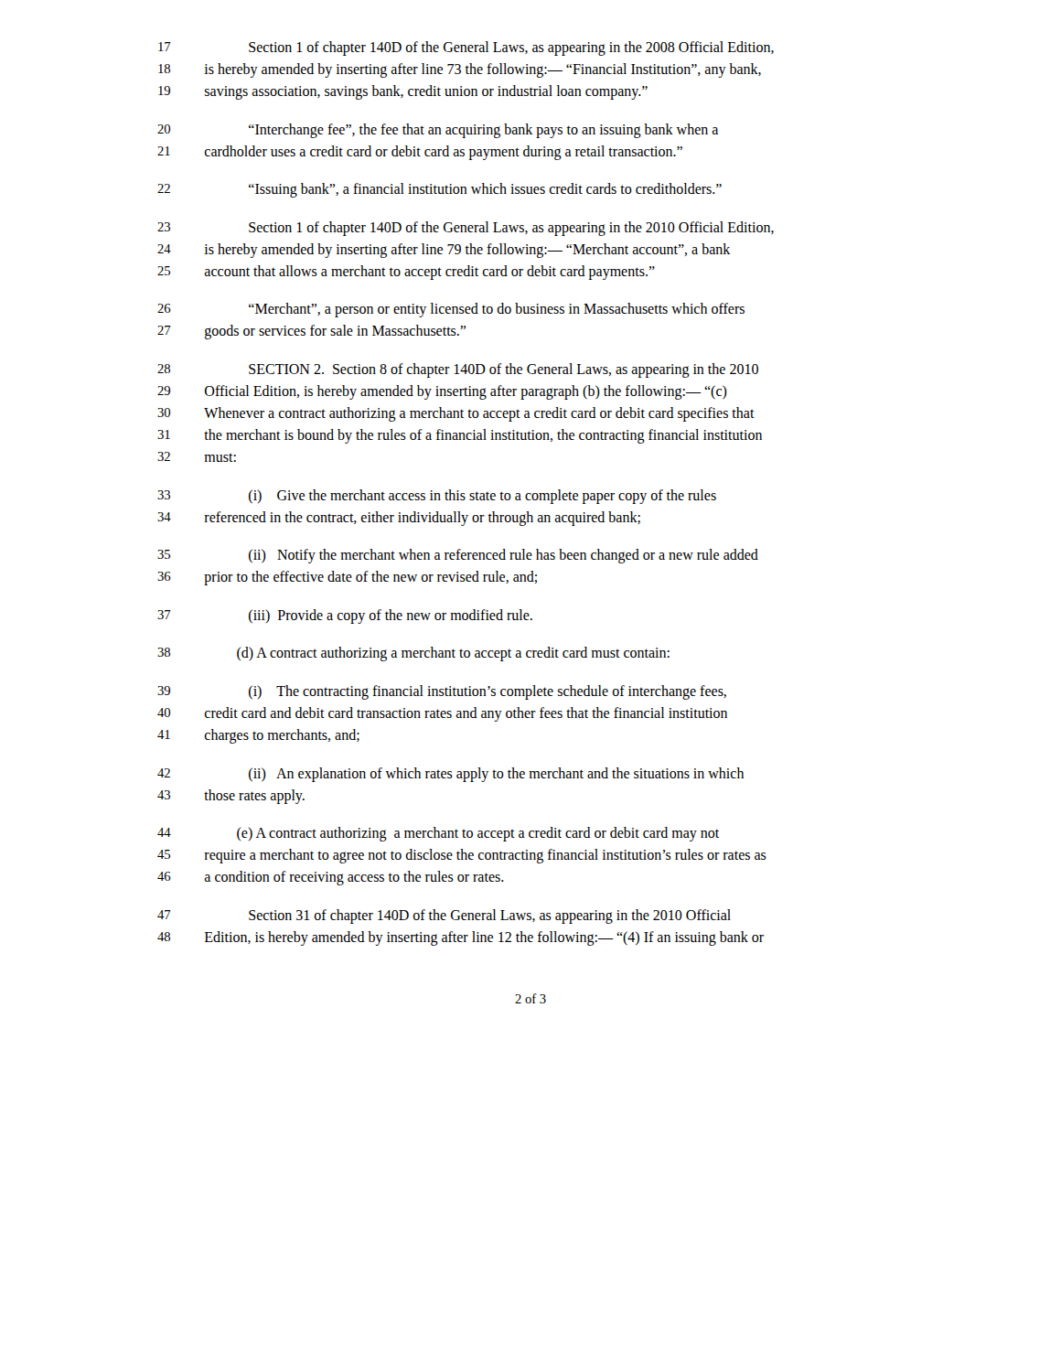17
Section 1 of chapter 140D of the General Laws, as appearing in the 2008 Official Edition,
18
is hereby amended by inserting after line 73 the following:— “Financial Institution”, any bank,
19
savings association, savings bank, credit union or industrial loan company.”
20
“Interchange fee”, the fee that an acquiring bank pays to an issuing bank when a
21
cardholder uses a credit card or debit card as payment during a retail transaction.”
22
“Issuing bank”, a financial institution which issues credit cards to creditholders.”
23
Section 1 of chapter 140D of the General Laws, as appearing in the 2010 Official Edition,
24
is hereby amended by inserting after line 79 the following:— “Merchant account”, a bank
25
account that allows a merchant to accept credit card or debit card payments.”
26
“Merchant”, a person or entity licensed to do business in Massachusetts which offers
27
goods or services for sale in Massachusetts.”
28
SECTION 2. Section 8 of chapter 140D of the General Laws, as appearing in the 2010
29
Official Edition, is hereby amended by inserting after paragraph (b) the following:— “(c)
30
Whenever a contract authorizing a merchant to accept a credit card or debit card specifies that
31
the merchant is bound by the rules of a financial institution, the contracting financial institution
32
must:
33
(i) Give the merchant access in this state to a complete paper copy of the rules
34
referenced in the contract, either individually or through an acquired bank;
35
(ii) Notify the merchant when a referenced rule has been changed or a new rule added
36
prior to the effective date of the new or revised rule, and;
37
(iii) Provide a copy of the new or modified rule.
38
(d) A contract authorizing a merchant to accept a credit card must contain:
39
(i) The contracting financial institution’s complete schedule of interchange fees,
40
credit card and debit card transaction rates and any other fees that the financial institution
41
charges to merchants, and;
42
(ii) An explanation of which rates apply to the merchant and the situations in which
43
those rates apply.
44
(e) A contract authorizing a merchant to accept a credit card or debit card may not
45
require a merchant to agree not to disclose the contracting financial institution’s rules or rates as
46
a condition of receiving access to the rules or rates.
47
Section 31 of chapter 140D of the General Laws, as appearing in the 2010 Official
48
Edition, is hereby amended by inserting after line 12 the following:— “(4) If an issuing bank or
2 of 3